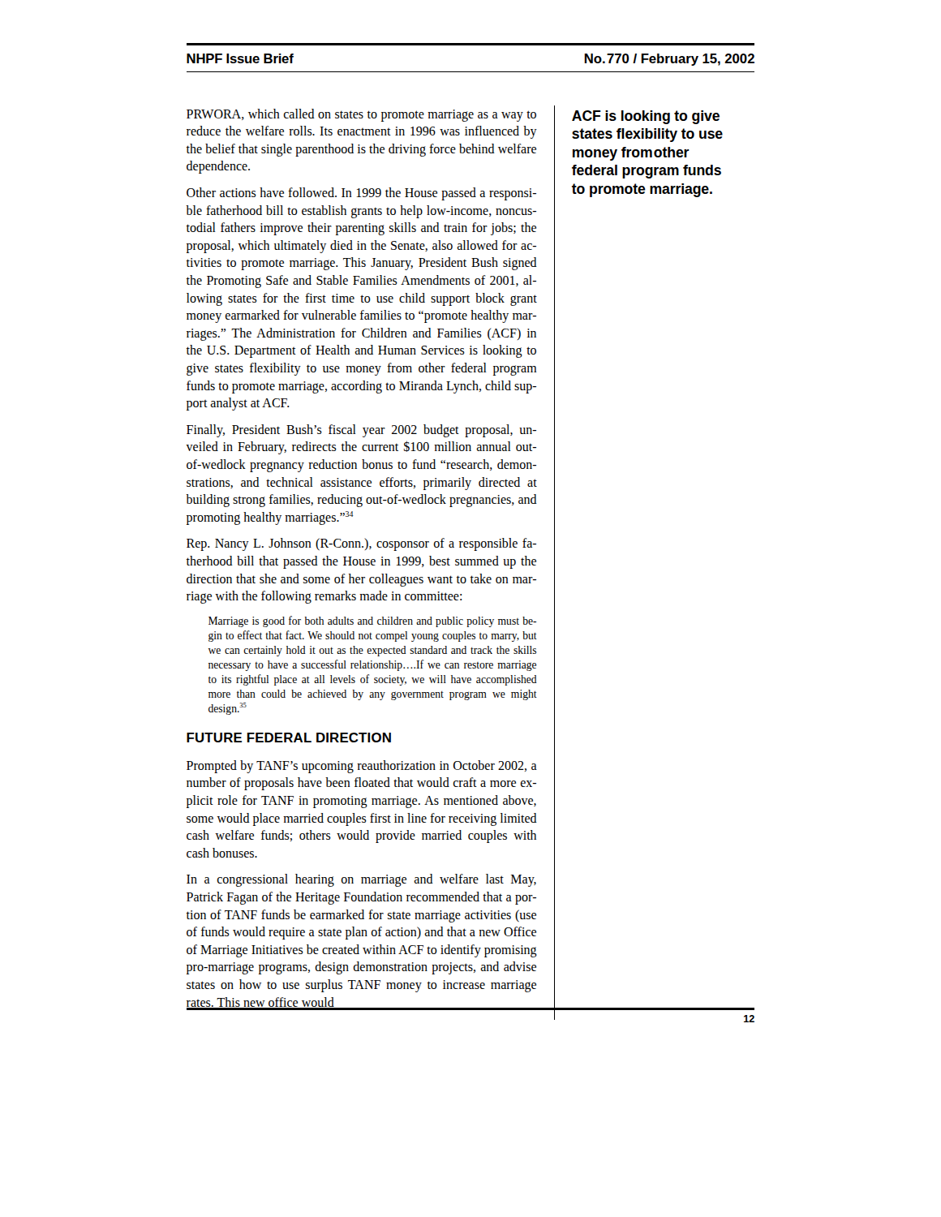NHPF Issue Brief No. 770 / February 15, 2002
PRWORA, which called on states to promote marriage as a way to reduce the welfare rolls. Its enactment in 1996 was influenced by the belief that single parenthood is the driving force behind welfare dependence.
Other actions have followed. In 1999 the House passed a responsible fatherhood bill to establish grants to help low-income, noncustodial fathers improve their parenting skills and train for jobs; the proposal, which ultimately died in the Senate, also allowed for activities to promote marriage. This January, President Bush signed the Promoting Safe and Stable Families Amendments of 2001, allowing states for the first time to use child support block grant money earmarked for vulnerable families to “promote healthy marriages.” The Administration for Children and Families (ACF) in the U.S. Department of Health and Human Services is looking to give states flexibility to use money from other federal program funds to promote marriage, according to Miranda Lynch, child support analyst at ACF.
Finally, President Bush’s fiscal year 2002 budget proposal, unveiled in February, redirects the current $100 million annual out-of-wedlock pregnancy reduction bonus to fund “research, demonstrations, and technical assistance efforts, primarily directed at building strong families, reducing out-of-wedlock pregnancies, and promoting healthy marriages.”34
Rep. Nancy L. Johnson (R-Conn.), cosponsor of a responsible fatherhood bill that passed the House in 1999, best summed up the direction that she and some of her colleagues want to take on marriage with the following remarks made in committee:
Marriage is good for both adults and children and public policy must begin to effect that fact. We should not compel young couples to marry, but we can certainly hold it out as the expected standard and track the skills necessary to have a successful relationship….If we can restore marriage to its rightful place at all levels of society, we will have accomplished more than could be achieved by any government program we might design.35
FUTURE FEDERAL DIRECTION
Prompted by TANF’s upcoming reauthorization in October 2002, a number of proposals have been floated that would craft a more explicit role for TANF in promoting marriage. As mentioned above, some would place married couples first in line for receiving limited cash welfare funds; others would provide married couples with cash bonuses.
In a congressional hearing on marriage and welfare last May, Patrick Fagan of the Heritage Foundation recommended that a portion of TANF funds be earmarked for state marriage activities (use of funds would require a state plan of action) and that a new Office of Marriage Initiatives be created within ACF to identify promising pro-marriage programs, design demonstration projects, and advise states on how to use surplus TANF money to increase marriage rates. This new office would
ACF is looking to give states flexibility to use money from other federal program funds to promote marriage.
12